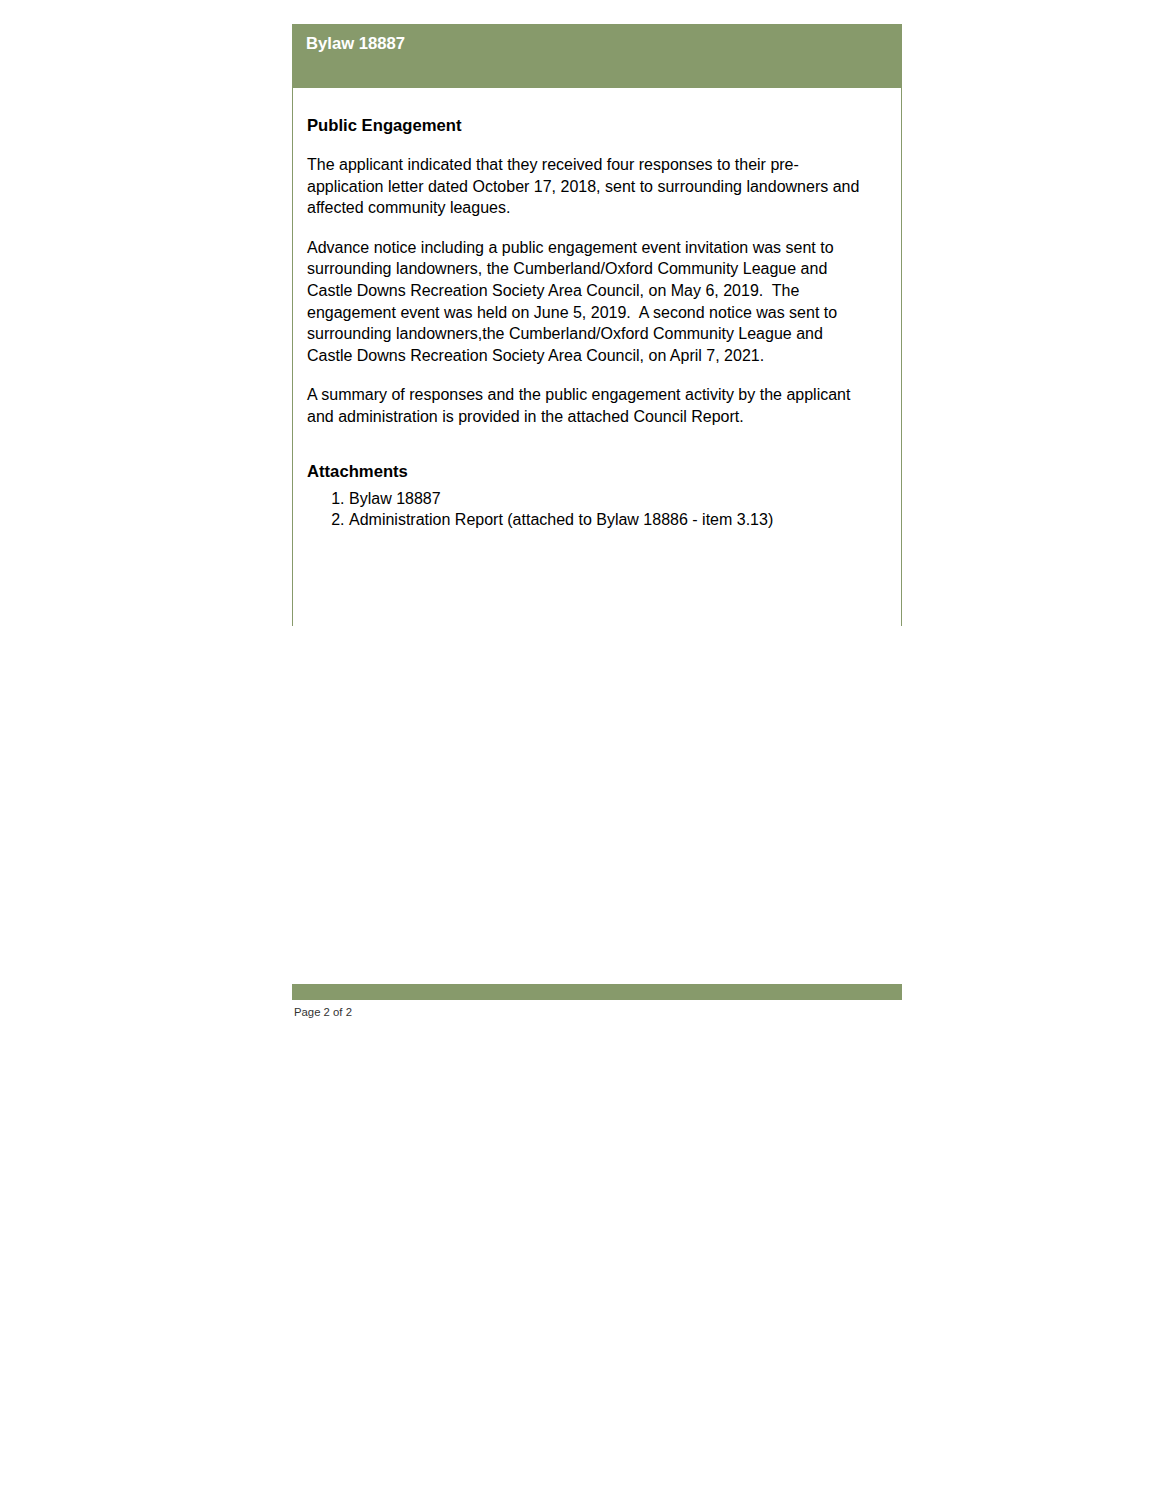Bylaw 18887
Public Engagement
The applicant indicated that they received four responses to their pre-application letter dated October 17, 2018, sent to surrounding landowners and affected community leagues.
Advance notice including a public engagement event invitation was sent to surrounding landowners, the Cumberland/Oxford Community League and Castle Downs Recreation Society Area Council, on May 6, 2019. The engagement event was held on June 5, 2019. A second notice was sent to surrounding landowners,the Cumberland/Oxford Community League and Castle Downs Recreation Society Area Council, on April 7, 2021.
A summary of responses and the public engagement activity by the applicant and administration is provided in the attached Council Report.
Attachments
Bylaw 18887
Administration Report (attached to Bylaw 18886 - item 3.13)
Page 2 of 2